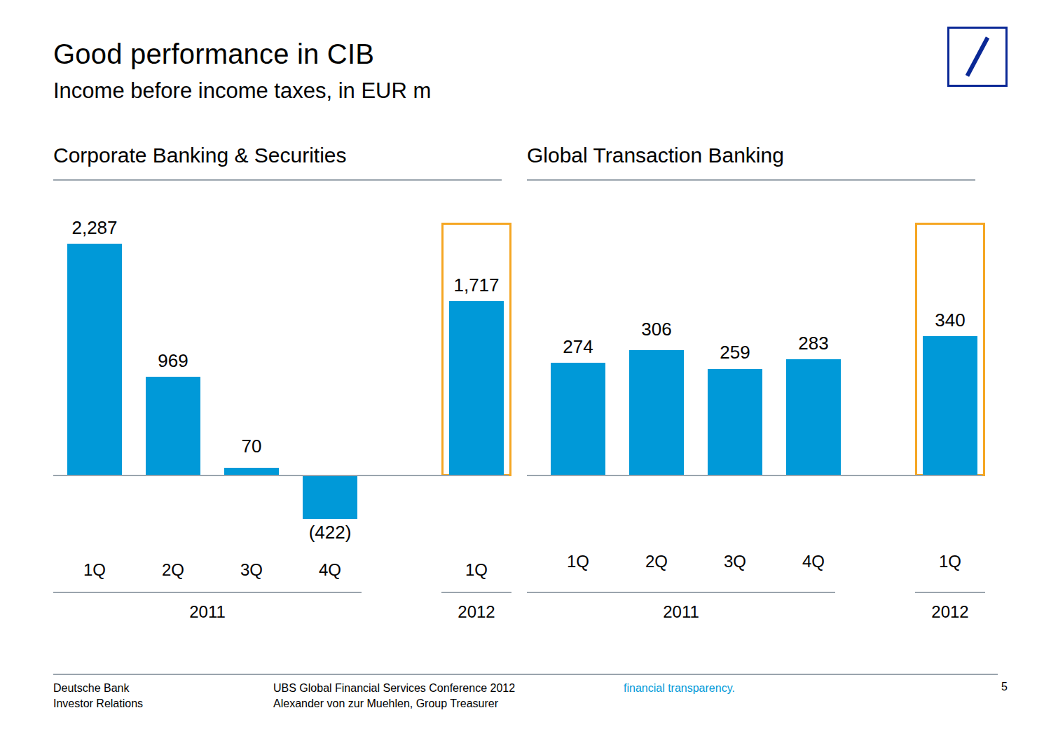Good performance in CIB
Income before income taxes, in EUR m
Corporate Banking & Securities
Global Transaction Banking
2,287
969
70
(422)
1,717
1Q
2Q
3Q
4Q
1Q
2011
2012
274
306
259
283
340
1Q
2Q
3Q
4Q
1Q
2011
2012
Deutsche Bank
Investor Relations
UBS Global Financial Services Conference 2012
Alexander von zur Muehlen, Group Treasurer
financial transparency.
5